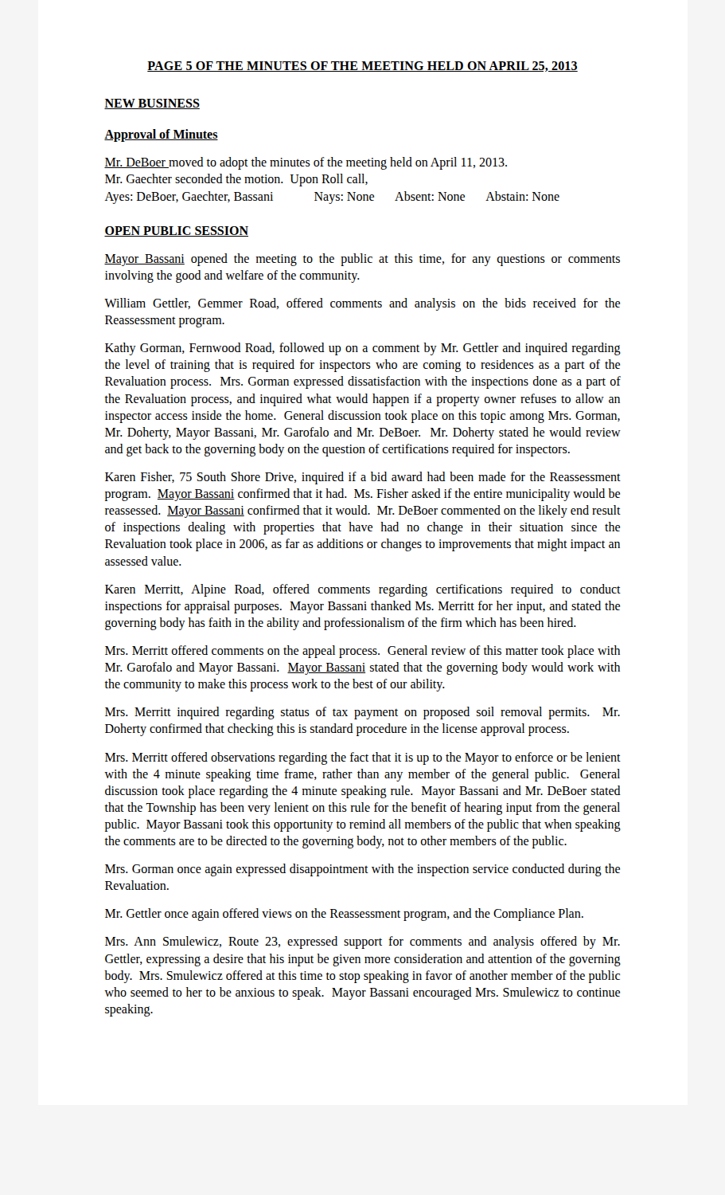PAGE 5 OF THE MINUTES OF THE MEETING HELD ON APRIL 25, 2013
NEW BUSINESS
Approval of Minutes
Mr. DeBoer moved to adopt the minutes of the meeting held on April 11, 2013. Mr. Gaechter seconded the motion. Upon Roll call, Ayes: DeBoer, Gaechter, Bassani Nays: None Absent: None Abstain: None
OPEN PUBLIC SESSION
Mayor Bassani opened the meeting to the public at this time, for any questions or comments involving the good and welfare of the community.
William Gettler, Gemmer Road, offered comments and analysis on the bids received for the Reassessment program.
Kathy Gorman, Fernwood Road, followed up on a comment by Mr. Gettler and inquired regarding the level of training that is required for inspectors who are coming to residences as a part of the Revaluation process. Mrs. Gorman expressed dissatisfaction with the inspections done as a part of the Revaluation process, and inquired what would happen if a property owner refuses to allow an inspector access inside the home. General discussion took place on this topic among Mrs. Gorman, Mr. Doherty, Mayor Bassani, Mr. Garofalo and Mr. DeBoer. Mr. Doherty stated he would review and get back to the governing body on the question of certifications required for inspectors.
Karen Fisher, 75 South Shore Drive, inquired if a bid award had been made for the Reassessment program. Mayor Bassani confirmed that it had. Ms. Fisher asked if the entire municipality would be reassessed. Mayor Bassani confirmed that it would. Mr. DeBoer commented on the likely end result of inspections dealing with properties that have had no change in their situation since the Revaluation took place in 2006, as far as additions or changes to improvements that might impact an assessed value.
Karen Merritt, Alpine Road, offered comments regarding certifications required to conduct inspections for appraisal purposes. Mayor Bassani thanked Ms. Merritt for her input, and stated the governing body has faith in the ability and professionalism of the firm which has been hired.
Mrs. Merritt offered comments on the appeal process. General review of this matter took place with Mr. Garofalo and Mayor Bassani. Mayor Bassani stated that the governing body would work with the community to make this process work to the best of our ability.
Mrs. Merritt inquired regarding status of tax payment on proposed soil removal permits. Mr. Doherty confirmed that checking this is standard procedure in the license approval process.
Mrs. Merritt offered observations regarding the fact that it is up to the Mayor to enforce or be lenient with the 4 minute speaking time frame, rather than any member of the general public. General discussion took place regarding the 4 minute speaking rule. Mayor Bassani and Mr. DeBoer stated that the Township has been very lenient on this rule for the benefit of hearing input from the general public. Mayor Bassani took this opportunity to remind all members of the public that when speaking the comments are to be directed to the governing body, not to other members of the public.
Mrs. Gorman once again expressed disappointment with the inspection service conducted during the Revaluation.
Mr. Gettler once again offered views on the Reassessment program, and the Compliance Plan.
Mrs. Ann Smulewicz, Route 23, expressed support for comments and analysis offered by Mr. Gettler, expressing a desire that his input be given more consideration and attention of the governing body. Mrs. Smulewicz offered at this time to stop speaking in favor of another member of the public who seemed to her to be anxious to speak. Mayor Bassani encouraged Mrs. Smulewicz to continue speaking.